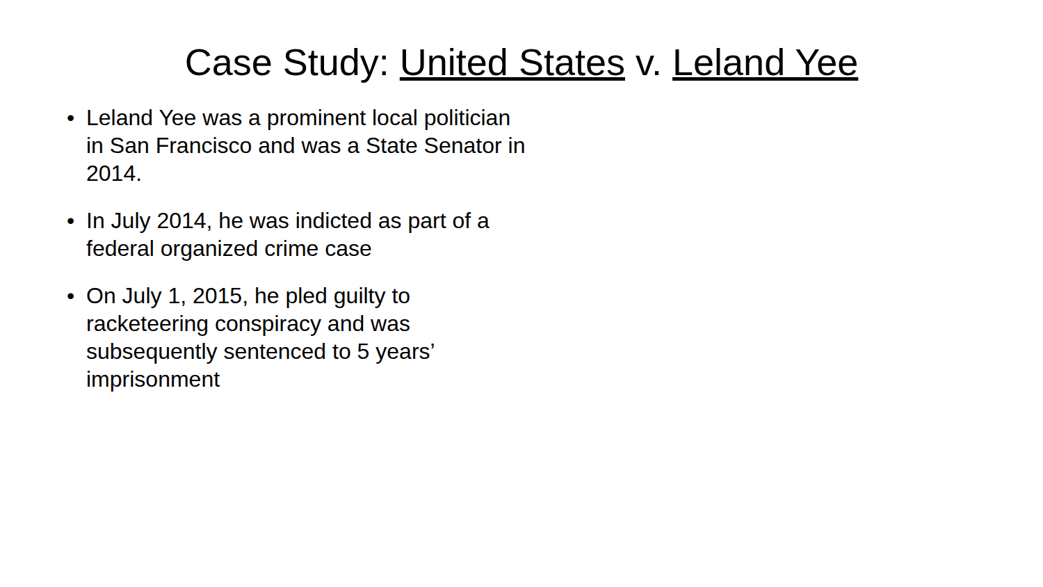Case Study: United States v. Leland Yee
Leland Yee was a prominent local politician in San Francisco and was a State Senator in 2014.
In July 2014, he was indicted as part of a federal organized crime case
On July 1, 2015, he pled guilty to racketeering conspiracy and was subsequently sentenced to 5 years’ imprisonment